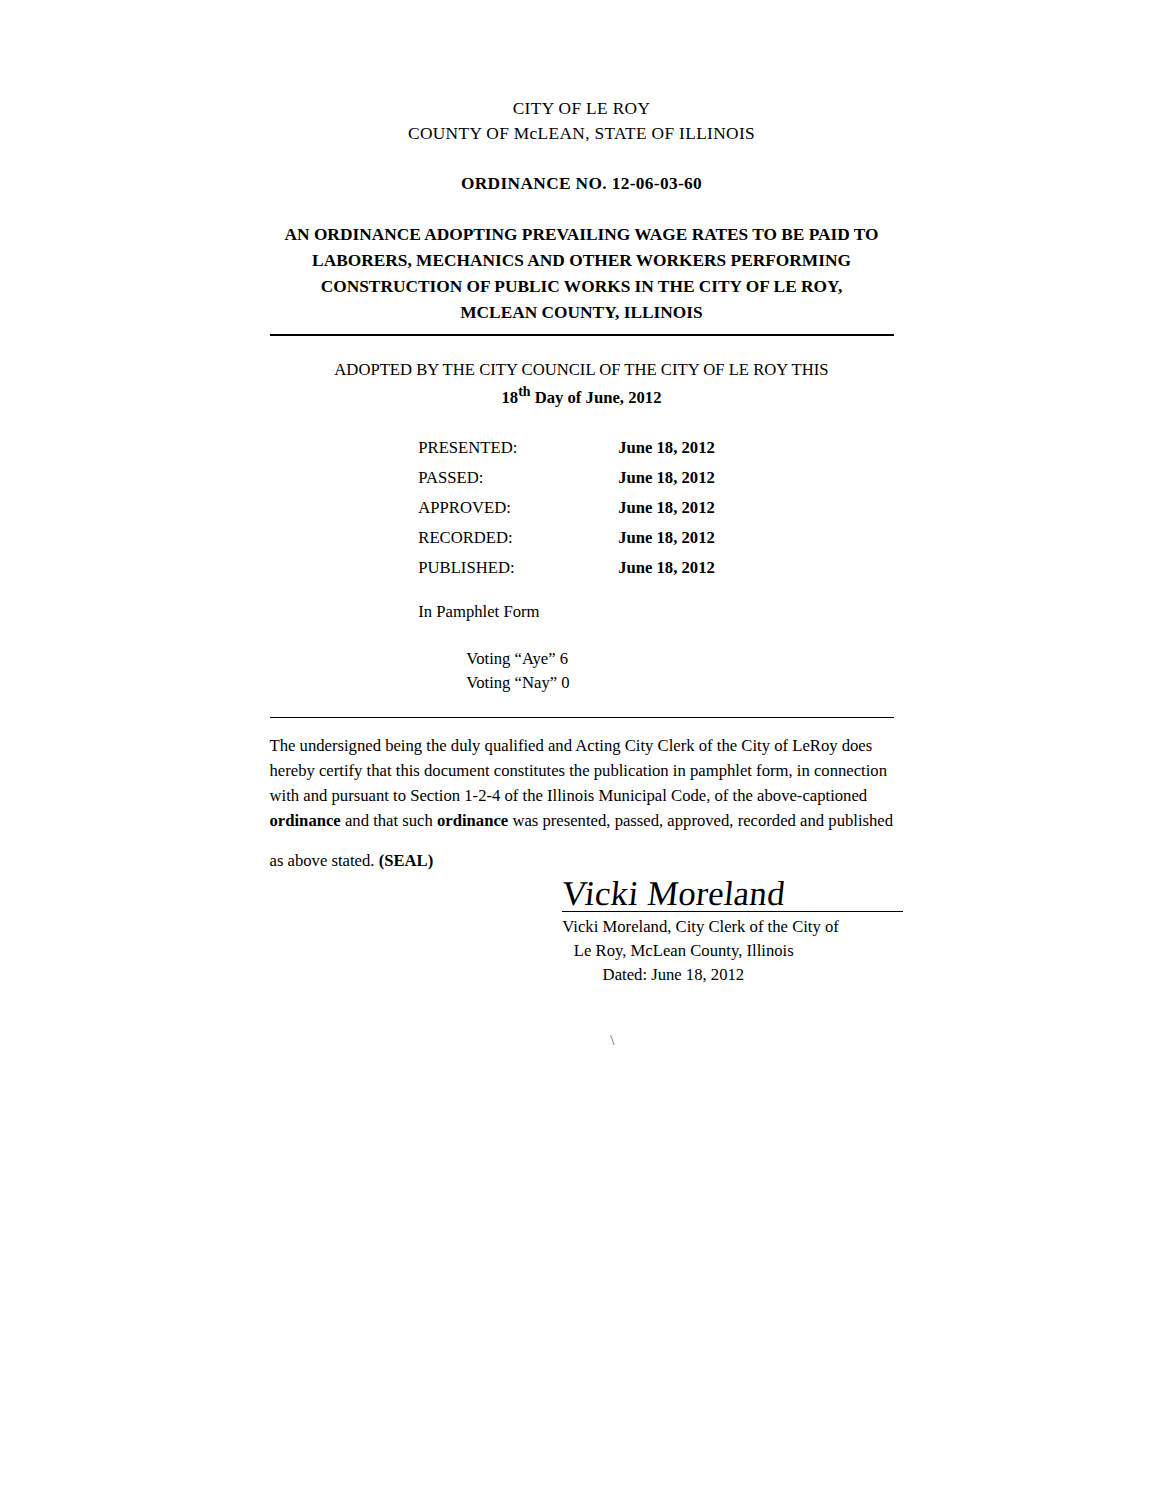CITY OF LE ROY
COUNTY OF McLEAN, STATE OF ILLINOIS
ORDINANCE NO. 12-06-03-60
AN ORDINANCE ADOPTING PREVAILING WAGE RATES TO BE PAID TO LABORERS, MECHANICS AND OTHER WORKERS PERFORMING CONSTRUCTION OF PUBLIC WORKS IN THE CITY OF LE ROY, MCLEAN COUNTY, ILLINOIS
ADOPTED BY THE CITY COUNCIL OF THE CITY OF LE ROY THIS
18th Day of June, 2012
| PRESENTED: | June 18, 2012 |
| PASSED: | June 18, 2012 |
| APPROVED: | June 18, 2012 |
| RECORDED: | June 18, 2012 |
| PUBLISHED: | June 18, 2012 |
In Pamphlet Form
Voting “Aye” 6
Voting “Nay” 0
The undersigned being the duly qualified and Acting City Clerk of the City of LeRoy does hereby certify that this document constitutes the publication in pamphlet form, in connection with and pursuant to Section 1-2-4 of the Illinois Municipal Code, of the above-captioned ordinance and that such ordinance was presented, passed, approved, recorded and published as above stated.
(SEAL)
Vicki Moreland
Vicki Moreland, City Clerk of the City of Le Roy, McLean County, Illinois Dated: June 18, 2012
\